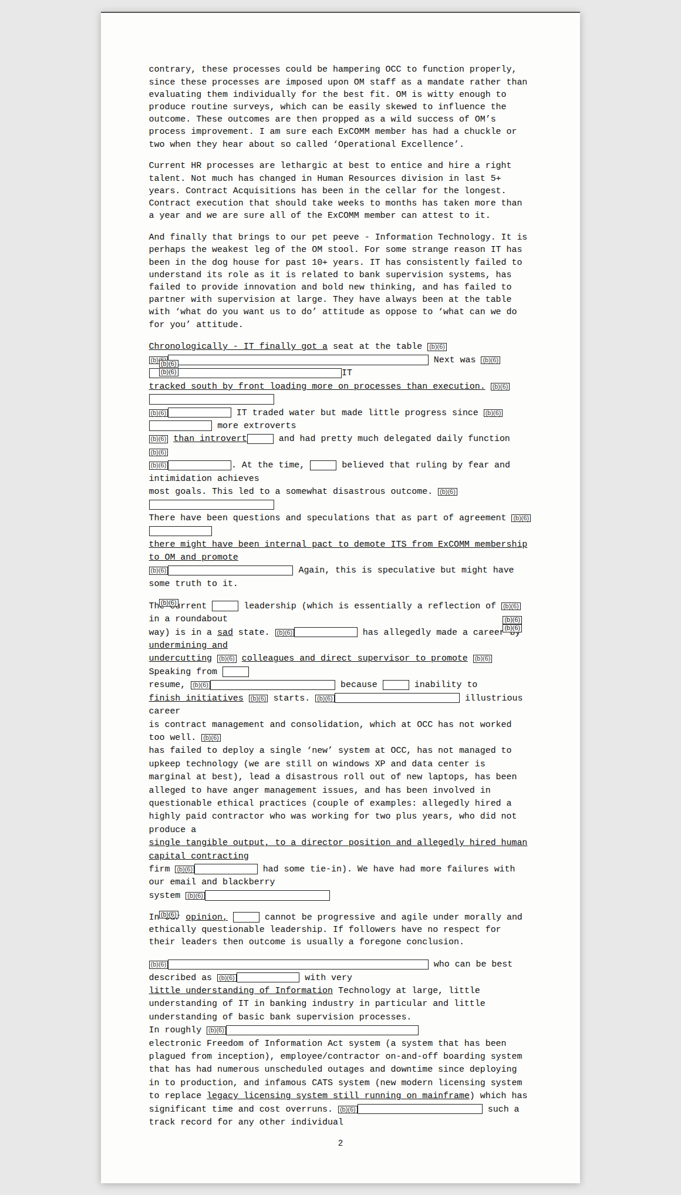contrary, these processes could be hampering OCC to function properly, since these processes are imposed upon OM staff as a mandate rather than evaluating them individually for the best fit. OM is witty enough to produce routine surveys, which can be easily skewed to influence the outcome. These outcomes are then propped as a wild success of OM’s process improvement. I am sure each ExCOMM member has had a chuckle or two when they hear about so called ‘Operational Excellence’.
Current HR processes are lethargic at best to entice and hire a right talent. Not much has changed in Human Resources division in last 5+ years. Contract Acquisitions has been in the cellar for the longest. Contract execution that should take weeks to months has taken more than a year and we are sure all of the ExCOMM member can attest to it.
And finally that brings to our pet peeve - Information Technology. It is perhaps the weakest leg of the OM stool. For some strange reason IT has been in the dog house for past 10+ years. IT has consistently failed to understand its role as it is related to bank supervision systems, has failed to provide innovation and bold new thinking, and has failed to partner with supervision at large. They have always been at the table with ‘what do you want us to do’ attitude as oppose to ‘what can we do for you’ attitude.
(b)(6) (b)(6) Chronologically - IT finally got a seat at the table (b)(6)
(b)(6) Next was (b)(6) IT
tracked south by front loading more on processes than execution. (b)(6)
(b)(6) IT traded water but made little progress since (b)(6) more extroverts
(b)(6) than introvert and had pretty much delegated daily function (b)(6)
(b)(6) . At the time, believed that ruling by fear and intimidation achieves
most goals. This led to a somewhat disastrous outcome. (b)(6)
There have been questions and speculations that as part of agreement (b)(6)
there might have been internal pact to demote ITS from ExCOMM membership to OM and promote
(b)(6) Again, this is speculative but might have some truth to it.
(b)(6) (b)(6) (b)(6) The current leadership (which is essentially a reflection of (b)(6) in a roundabout
way) is in a sad state. (b)(6) has allegedly made a career by undermining and
undercutting (b)(6) colleagues and direct supervisor to promote (b)(6) Speaking from
resume, (b)(6) because inability to
finish initiatives (b)(6) starts. (b)(6) illustrious career
is contract management and consolidation, which at OCC has not worked too well. (b)(6)
has failed to deploy a single ‘new’ system at OCC, has not managed to upkeep technology (we are still on windows XP and data center is marginal at best), lead a disastrous roll out of new laptops, has been alleged to have anger management issues, and has been involved in questionable ethical practices (couple of examples: allegedly hired a highly paid contractor who was working for two plus years, who did not produce a
single tangible output, to a director position and allegedly hired human capital contracting
firm (b)(6) had some tie-in). We have had more failures with our email and blackberry
system (b)(6)
(b)(6) In our opinion, cannot be progressive and agile under morally and ethically questionable leadership. If followers have no respect for their leaders then outcome is usually a foregone conclusion.
(b)(6) who can be best described as (b)(6) with very
little understanding of Information Technology at large, little understanding of IT in banking industry in particular and little understanding of basic bank supervision processes.
In roughly (b)(6)
electronic Freedom of Information Act system (a system that has been plagued from inception), employee/contractor on-and-off boarding system that has had numerous unscheduled outages and downtime since deploying in to production, and infamous CATS system (new modern licensing system to replace legacy licensing system still running on mainframe) which has significant time and cost overruns. (b)(6) such a track record for any other individual
2